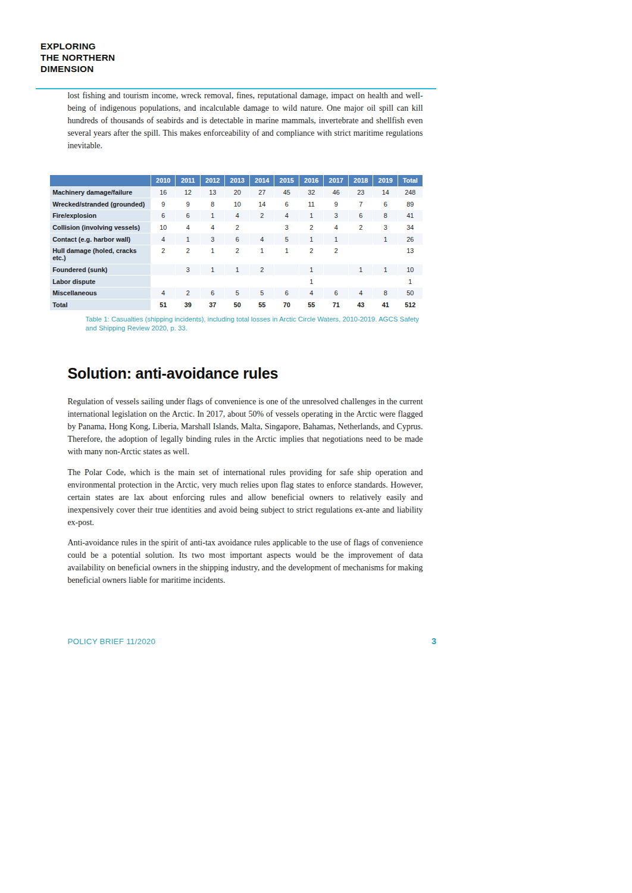Exploring
the Northern
Dimension
lost fishing and tourism income, wreck removal, fines, reputational damage, impact on health and well-being of indigenous populations, and incalculable damage to wild nature. One major oil spill can kill hundreds of thousands of seabirds and is detectable in marine mammals, invertebrate and shellfish even several years after the spill. This makes enforceability of and compliance with strict maritime regulations inevitable.
| | 2010 | 2011 | 2012 | 2013 | 2014 | 2015 | 2016 | 2017 | 2018 | 2019 | Total |
| --- | --- | --- | --- | --- | --- | --- | --- | --- | --- | --- | --- |
| Machinery damage/failure | 16 | 12 | 13 | 20 | 27 | 45 | 32 | 46 | 23 | 14 | 248 |
| Wrecked/stranded (grounded) | 9 | 9 | 8 | 10 | 14 | 6 | 11 | 9 | 7 | 6 | 89 |
| Fire/explosion | 6 | 6 | 1 | 4 | 2 | 4 | 1 | 3 | 6 | 8 | 41 |
| Collision (involving vessels) | 10 | 4 | 4 | 2 | | 3 | 2 | 4 | 2 | 3 | 34 |
| Contact (e.g. harbor wall) | 4 | 1 | 3 | 6 | 4 | 5 | 1 | 1 | | 1 | 26 |
| Hull damage (holed, cracks etc.) | 2 | 2 | 1 | 2 | 1 | 1 | 2 | 2 | | | 13 |
| Foundered (sunk) | | 3 | 1 | 1 | 2 | | 1 | | 1 | 1 | 10 |
| Labor dispute | | | | | | | 1 | | | | 1 |
| Miscellaneous | 4 | 2 | 6 | 5 | 5 | 6 | 4 | 6 | 4 | 8 | 50 |
| Total | 51 | 39 | 37 | 50 | 55 | 70 | 55 | 71 | 43 | 41 | 512 |
Table 1: Casualties (shipping incidents), including total losses in Arctic Circle Waters, 2010-2019. AGCS Safety and Shipping Review 2020, p. 33.
Solution: anti-avoidance rules
Regulation of vessels sailing under flags of convenience is one of the unresolved challenges in the current international legislation on the Arctic. In 2017, about 50% of vessels operating in the Arctic were flagged by Panama, Hong Kong, Liberia, Marshall Islands, Malta, Singapore, Bahamas, Netherlands, and Cyprus. Therefore, the adoption of legally binding rules in the Arctic implies that negotiations need to be made with many non-Arctic states as well.
The Polar Code, which is the main set of international rules providing for safe ship operation and environmental protection in the Arctic, very much relies upon flag states to enforce standards. However, certain states are lax about enforcing rules and allow beneficial owners to relatively easily and inexpensively cover their true identities and avoid being subject to strict regulations ex-ante and liability ex-post.
Anti-avoidance rules in the spirit of anti-tax avoidance rules applicable to the use of flags of convenience could be a potential solution. Its two most important aspects would be the improvement of data availability on beneficial owners in the shipping industry, and the development of mechanisms for making beneficial owners liable for maritime incidents.
POLICY BRIEF 11/2020 3